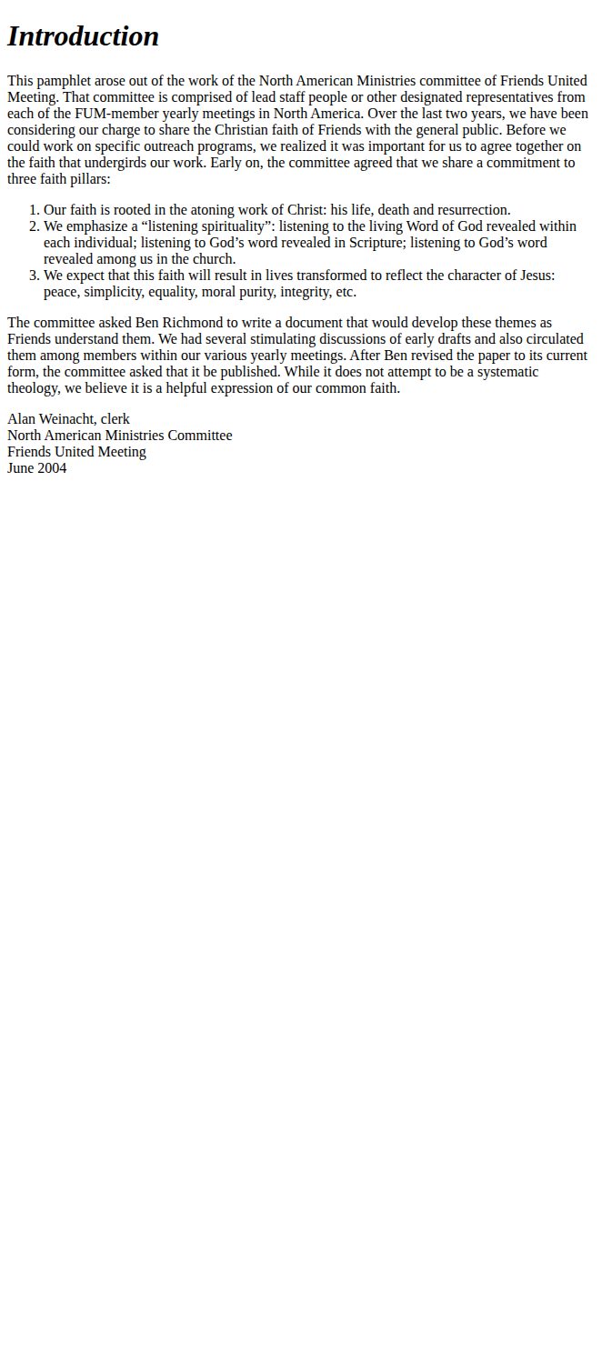Introduction
This pamphlet arose out of the work of the North American Ministries committee of Friends United Meeting. That committee is comprised of lead staff people or other designated representatives from each of the FUM-member yearly meetings in North America. Over the last two years, we have been considering our charge to share the Christian faith of Friends with the general public. Before we could work on specific outreach programs, we realized it was important for us to agree together on the faith that undergirds our work. Early on, the committee agreed that we share a commitment to three faith pillars:
Our faith is rooted in the atoning work of Christ: his life, death and resurrection.
We emphasize a “listening spirituality”: listening to the living Word of God revealed within each individual; listening to God’s word revealed in Scripture; listening to God’s word revealed among us in the church.
We expect that this faith will result in lives transformed to reflect the character of Jesus: peace, simplicity, equality, moral purity, integrity, etc.
The committee asked Ben Richmond to write a document that would develop these themes as Friends understand them. We had several stimulating discussions of early drafts and also circulated them among members within our various yearly meetings. After Ben revised the paper to its current form, the committee asked that it be published. While it does not attempt to be a systematic theology, we believe it is a helpful expression of our common faith.
Alan Weinacht, clerk
North American Ministries Committee
Friends United Meeting
June 2004